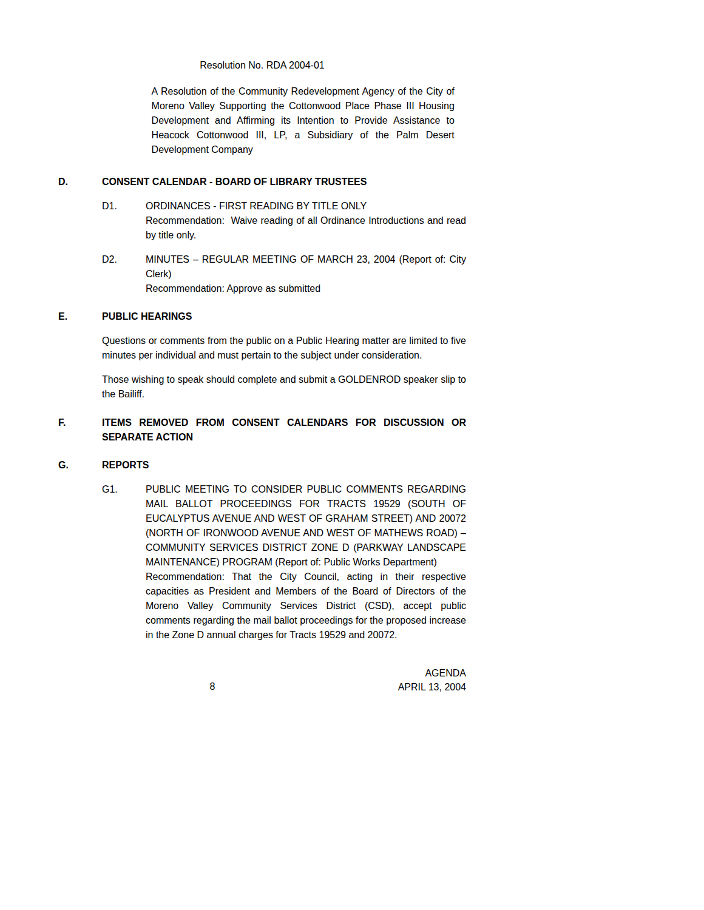Resolution No. RDA 2004-01
A Resolution of the Community Redevelopment Agency of the City of Moreno Valley Supporting the Cottonwood Place Phase III Housing Development and Affirming its Intention to Provide Assistance to Heacock Cottonwood III, LP, a Subsidiary of the Palm Desert Development Company
D. CONSENT CALENDAR - BOARD OF LIBRARY TRUSTEES
D1. ORDINANCES - FIRST READING BY TITLE ONLY
Recommendation: Waive reading of all Ordinance Introductions and read by title only.
D2. MINUTES – REGULAR MEETING OF MARCH 23, 2004 (Report of: City Clerk)
Recommendation: Approve as submitted
E. PUBLIC HEARINGS
Questions or comments from the public on a Public Hearing matter are limited to five minutes per individual and must pertain to the subject under consideration.
Those wishing to speak should complete and submit a GOLDENROD speaker slip to the Bailiff.
F. ITEMS REMOVED FROM CONSENT CALENDARS FOR DISCUSSION OR SEPARATE ACTION
G. REPORTS
G1. PUBLIC MEETING TO CONSIDER PUBLIC COMMENTS REGARDING MAIL BALLOT PROCEEDINGS FOR TRACTS 19529 (SOUTH OF EUCALYPTUS AVENUE AND WEST OF GRAHAM STREET) AND 20072 (NORTH OF IRONWOOD AVENUE AND WEST OF MATHEWS ROAD) – COMMUNITY SERVICES DISTRICT ZONE D (PARKWAY LANDSCAPE MAINTENANCE) PROGRAM (Report of: Public Works Department)
Recommendation: That the City Council, acting in their respective capacities as President and Members of the Board of Directors of the Moreno Valley Community Services District (CSD), accept public comments regarding the mail ballot proceedings for the proposed increase in the Zone D annual charges for Tracts 19529 and 20072.
8 AGENDA
APRIL 13, 2004